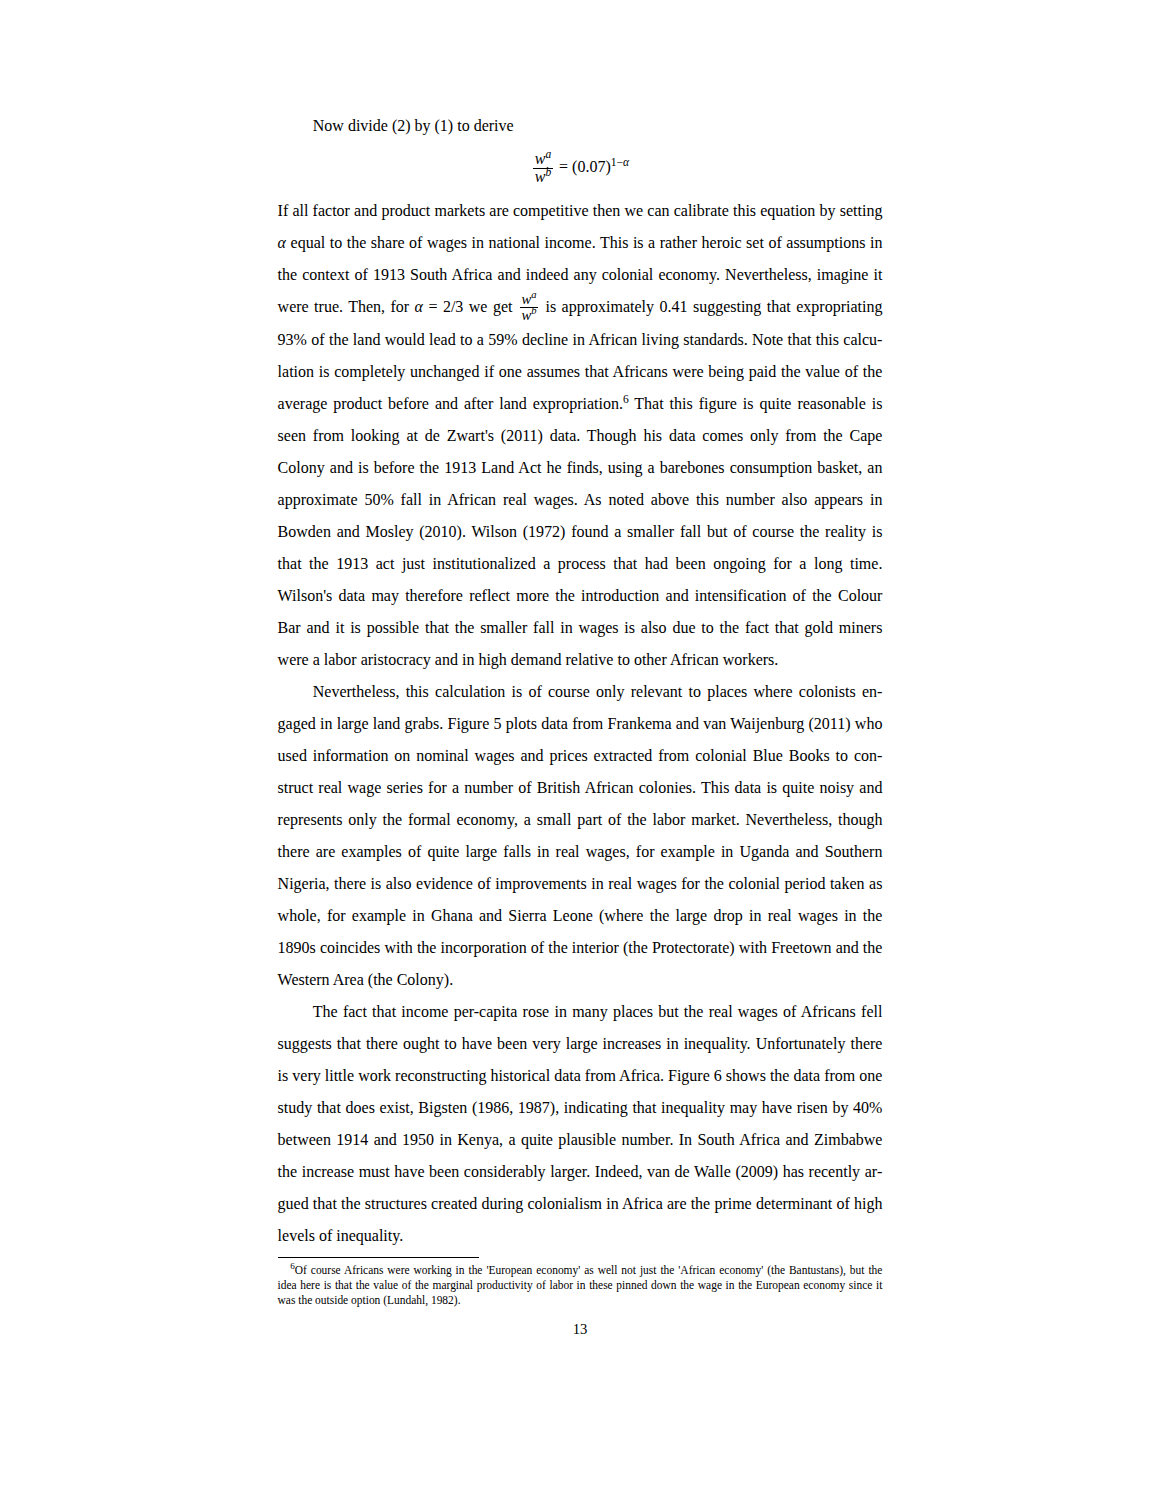Now divide (2) by (1) to derive
wa wb = (0.07)1−α
If all factor and product markets are competitive then we can calibrate this equation by setting α equal to the share of wages in national income. This is a rather heroic set of assumptions in the context of 1913 South Africa and indeed any colonial economy. Nevertheless, imagine it were true. Then, for α = 2/3 we get wa wb is approximately 0.41 suggesting that expropriating 93% of the land would lead to a 59% decline in African living standards. Note that this calculation is completely unchanged if one assumes that Africans were being paid the value of the average product before and after land expropriation.6 That this figure is quite reasonable is seen from looking at de Zwart's (2011) data. Though his data comes only from the Cape Colony and is before the 1913 Land Act he finds, using a barebones consumption basket, an approximate 50% fall in African real wages. As noted above this number also appears in Bowden and Mosley (2010). Wilson (1972) found a smaller fall but of course the reality is that the 1913 act just institutionalized a process that had been ongoing for a long time. Wilson's data may therefore reflect more the introduction and intensification of the Colour Bar and it is possible that the smaller fall in wages is also due to the fact that gold miners were a labor aristocracy and in high demand relative to other African workers.
Nevertheless, this calculation is of course only relevant to places where colonists engaged in large land grabs. Figure 5 plots data from Frankema and van Waijenburg (2011) who used information on nominal wages and prices extracted from colonial Blue Books to construct real wage series for a number of British African colonies. This data is quite noisy and represents only the formal economy, a small part of the labor market. Nevertheless, though there are examples of quite large falls in real wages, for example in Uganda and Southern Nigeria, there is also evidence of improvements in real wages for the colonial period taken as whole, for example in Ghana and Sierra Leone (where the large drop in real wages in the 1890s coincides with the incorporation of the interior (the Protectorate) with Freetown and the Western Area (the Colony).
The fact that income per-capita rose in many places but the real wages of Africans fell suggests that there ought to have been very large increases in inequality. Unfortunately there is very little work reconstructing historical data from Africa. Figure 6 shows the data from one study that does exist, Bigsten (1986, 1987), indicating that inequality may have risen by 40% between 1914 and 1950 in Kenya, a quite plausible number. In South Africa and Zimbabwe the increase must have been considerably larger. Indeed, van de Walle (2009) has recently argued that the structures created during colonialism in Africa are the prime determinant of high levels of inequality.
6Of course Africans were working in the 'European economy' as well not just the 'African economy' (the Bantustans), but the idea here is that the value of the marginal productivity of labor in these pinned down the wage in the European economy since it was the outside option (Lundahl, 1982).
13